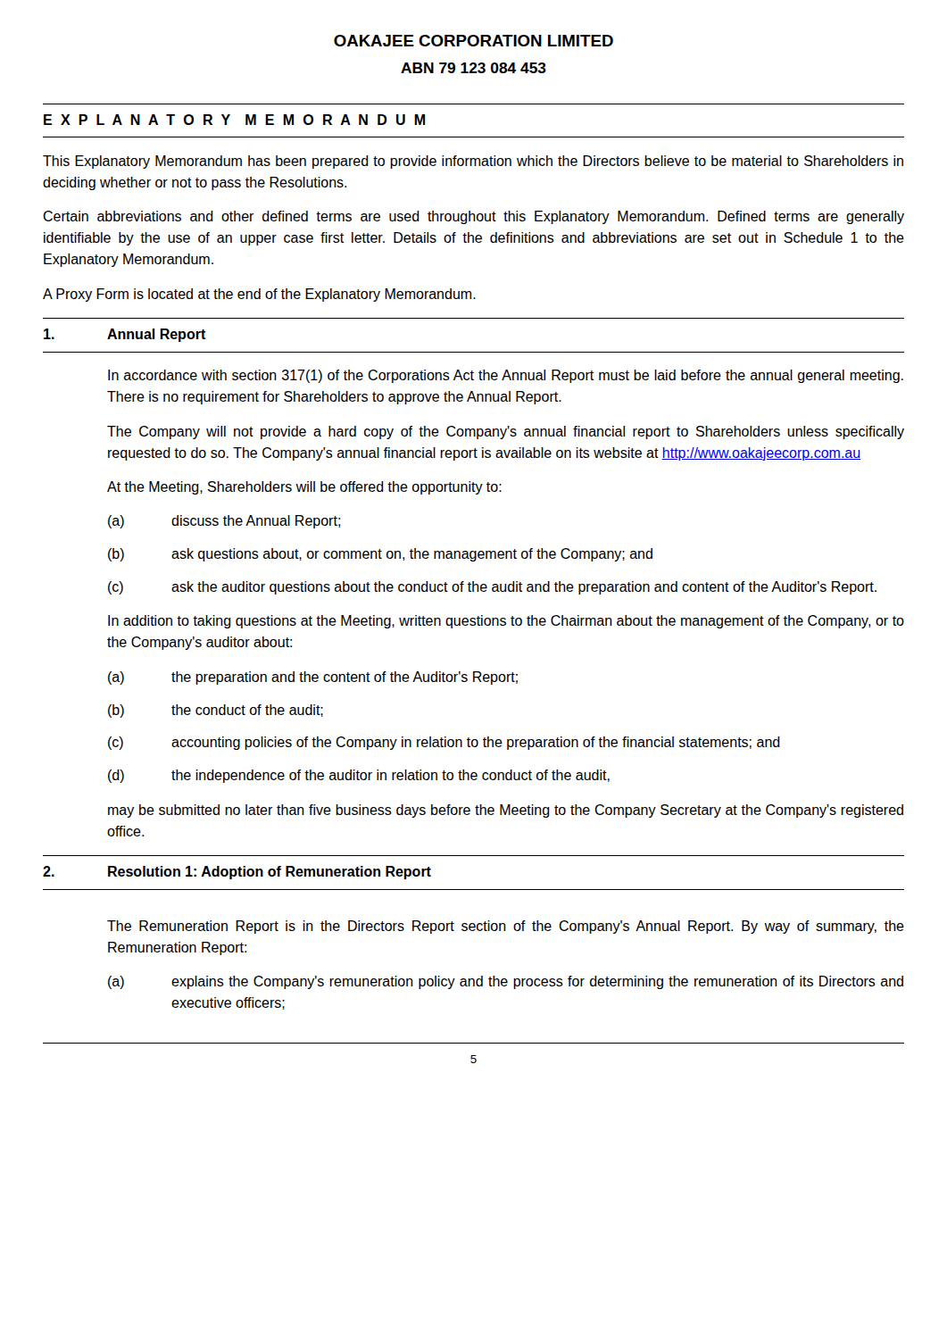OAKAJEE CORPORATION LIMITED
ABN 79 123 084 453
E X P L A N A T O R Y M E M O R A N D U M
This Explanatory Memorandum has been prepared to provide information which the Directors believe to be material to Shareholders in deciding whether or not to pass the Resolutions.
Certain abbreviations and other defined terms are used throughout this Explanatory Memorandum. Defined terms are generally identifiable by the use of an upper case first letter. Details of the definitions and abbreviations are set out in Schedule 1 to the Explanatory Memorandum.
A Proxy Form is located at the end of the Explanatory Memorandum.
1. Annual Report
In accordance with section 317(1) of the Corporations Act the Annual Report must be laid before the annual general meeting. There is no requirement for Shareholders to approve the Annual Report.
The Company will not provide a hard copy of the Company's annual financial report to Shareholders unless specifically requested to do so. The Company's annual financial report is available on its website at http://www.oakajeecorp.com.au
At the Meeting, Shareholders will be offered the opportunity to:
(a) discuss the Annual Report;
(b) ask questions about, or comment on, the management of the Company; and
(c) ask the auditor questions about the conduct of the audit and the preparation and content of the Auditor's Report.
In addition to taking questions at the Meeting, written questions to the Chairman about the management of the Company, or to the Company's auditor about:
(a) the preparation and the content of the Auditor's Report;
(b) the conduct of the audit;
(c) accounting policies of the Company in relation to the preparation of the financial statements; and
(d) the independence of the auditor in relation to the conduct of the audit,
may be submitted no later than five business days before the Meeting to the Company Secretary at the Company's registered office.
2. Resolution 1: Adoption of Remuneration Report
The Remuneration Report is in the Directors Report section of the Company's Annual Report. By way of summary, the Remuneration Report:
(a) explains the Company's remuneration policy and the process for determining the remuneration of its Directors and executive officers;
5